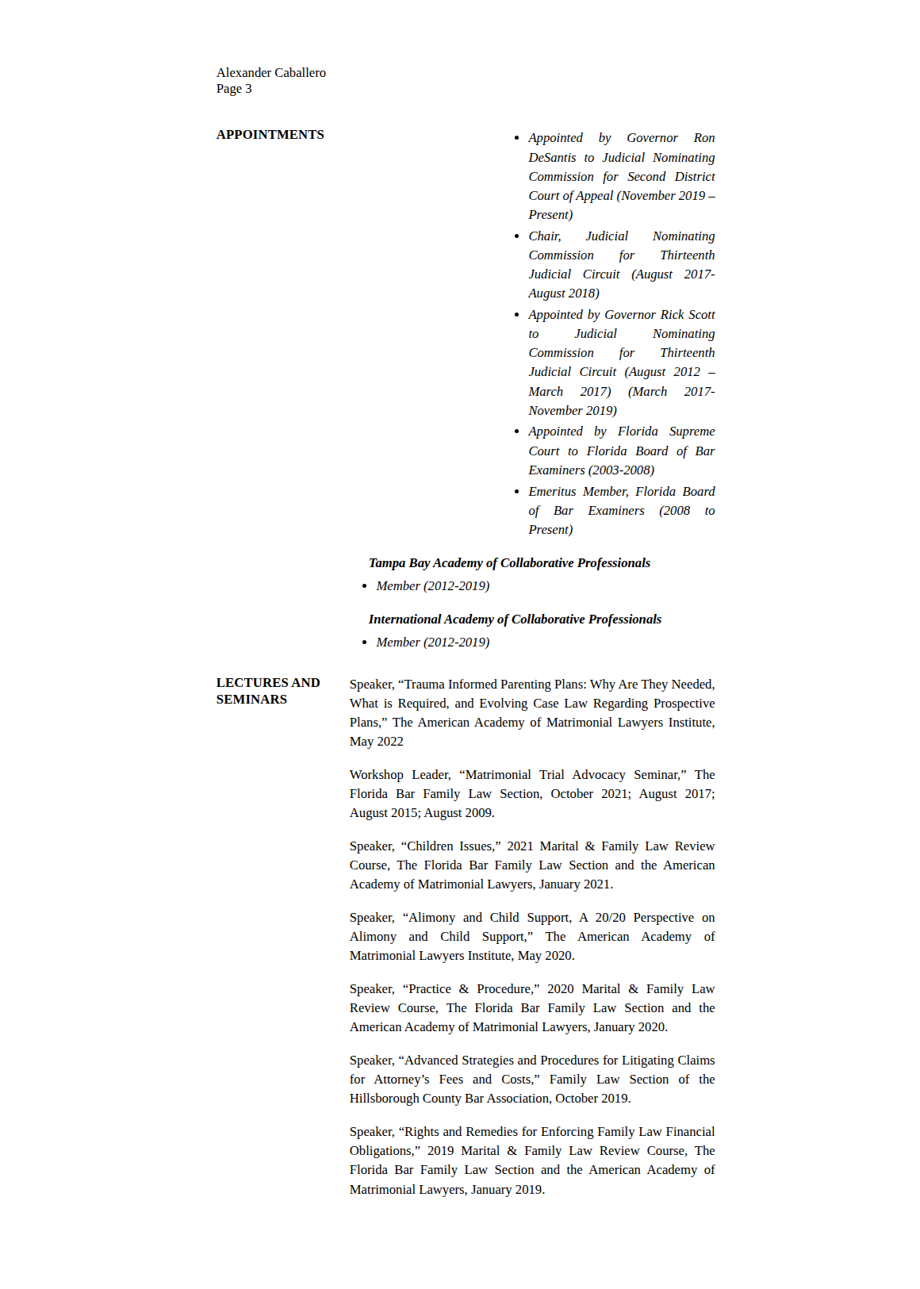Alexander Caballero
Page 3
Appointments
Appointed by Governor Ron DeSantis to Judicial Nominating Commission for Second District Court of Appeal (November 2019 – Present)
Chair, Judicial Nominating Commission for Thirteenth Judicial Circuit (August 2017-August 2018)
Appointed by Governor Rick Scott to Judicial Nominating Commission for Thirteenth Judicial Circuit (August 2012 – March 2017) (March 2017-November 2019)
Appointed by Florida Supreme Court to Florida Board of Bar Examiners (2003-2008)
Emeritus Member, Florida Board of Bar Examiners (2008 to Present)
Tampa Bay Academy of Collaborative Professionals
Member (2012-2019)
International Academy of Collaborative Professionals
Member (2012-2019)
Lectures and
Seminars
Speaker, “Trauma Informed Parenting Plans: Why Are They Needed, What is Required, and Evolving Case Law Regarding Prospective Plans,” The American Academy of Matrimonial Lawyers Institute, May 2022
Workshop Leader, “Matrimonial Trial Advocacy Seminar,” The Florida Bar Family Law Section, October 2021; August 2017; August 2015; August 2009.
Speaker, “Children Issues,” 2021 Marital & Family Law Review Course, The Florida Bar Family Law Section and the American Academy of Matrimonial Lawyers, January 2021.
Speaker, “Alimony and Child Support, A 20/20 Perspective on Alimony and Child Support,” The American Academy of Matrimonial Lawyers Institute, May 2020.
Speaker, “Practice & Procedure,” 2020 Marital & Family Law Review Course, The Florida Bar Family Law Section and the American Academy of Matrimonial Lawyers, January 2020.
Speaker, “Advanced Strategies and Procedures for Litigating Claims for Attorney’s Fees and Costs,” Family Law Section of the Hillsborough County Bar Association, October 2019.
Speaker, “Rights and Remedies for Enforcing Family Law Financial Obligations,” 2019 Marital & Family Law Review Course, The Florida Bar Family Law Section and the American Academy of Matrimonial Lawyers, January 2019.